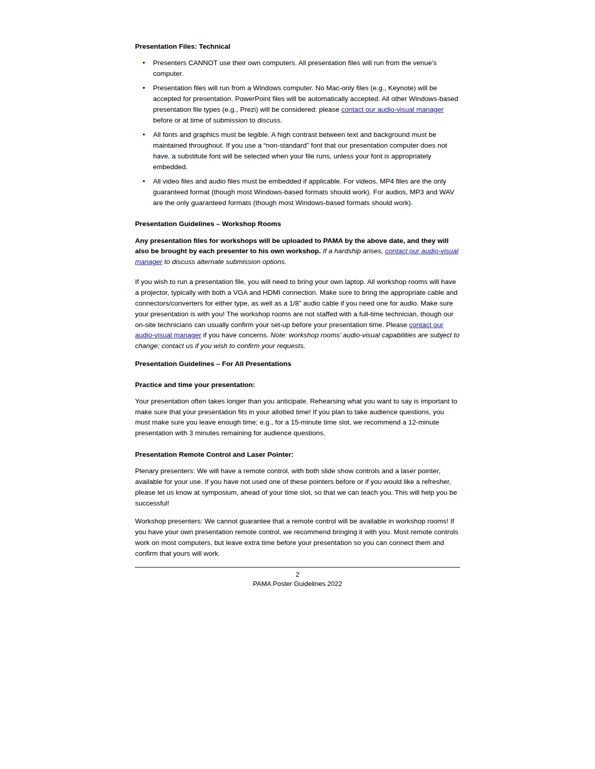Presentation Files: Technical
Presenters CANNOT use their own computers. All presentation files will run from the venue’s computer.
Presentation files will run from a Windows computer. No Mac-only files (e.g., Keynote) will be accepted for presentation. PowerPoint files will be automatically accepted. All other Windows-based presentation file types (e.g., Prezi) will be considered: please contact our audio-visual manager before or at time of submission to discuss.
All fonts and graphics must be legible. A high contrast between text and background must be maintained throughout. If you use a “non-standard” font that our presentation computer does not have, a substitute font will be selected when your file runs, unless your font is appropriately embedded.
All video files and audio files must be embedded if applicable. For videos, MP4 files are the only guaranteed format (though most Windows-based formats should work). For audios, MP3 and WAV are the only guaranteed formats (though most Windows-based formats should work).
Presentation Guidelines – Workshop Rooms
Any presentation files for workshops will be uploaded to PAMA by the above date, and they will also be brought by each presenter to his own workshop. If a hardship arises, contact our audio-visual manager to discuss alternate submission options.
If you wish to run a presentation file, you will need to bring your own laptop. All workshop rooms will have a projector, typically with both a VGA and HDMI connection. Make sure to bring the appropriate cable and connectors/converters for either type, as well as a 1/8” audio cable if you need one for audio. Make sure your presentation is with you! The workshop rooms are not staffed with a full-time technician, though our on-site technicians can usually confirm your set-up before your presentation time. Please contact our audio-visual manager if you have concerns. Note: workshop rooms’ audio-visual capabilities are subject to change; contact us if you wish to confirm your requests.
Presentation Guidelines – For All Presentations
Practice and time your presentation:
Your presentation often takes longer than you anticipate. Rehearsing what you want to say is important to make sure that your presentation fits in your allotted time! If you plan to take audience questions, you must make sure you leave enough time; e.g., for a 15-minute time slot, we recommend a 12-minute presentation with 3 minutes remaining for audience questions.
Presentation Remote Control and Laser Pointer:
Plenary presenters: We will have a remote control, with both slide show controls and a laser pointer, available for your use. If you have not used one of these pointers before or if you would like a refresher, please let us know at symposium, ahead of your time slot, so that we can teach you. This will help you be successful!
Workshop presenters: We cannot guarantee that a remote control will be available in workshop rooms! If you have your own presentation remote control, we recommend bringing it with you. Most remote controls work on most computers, but leave extra time before your presentation so you can connect them and confirm that yours will work.
2 PAMA Poster Guidelines 2022